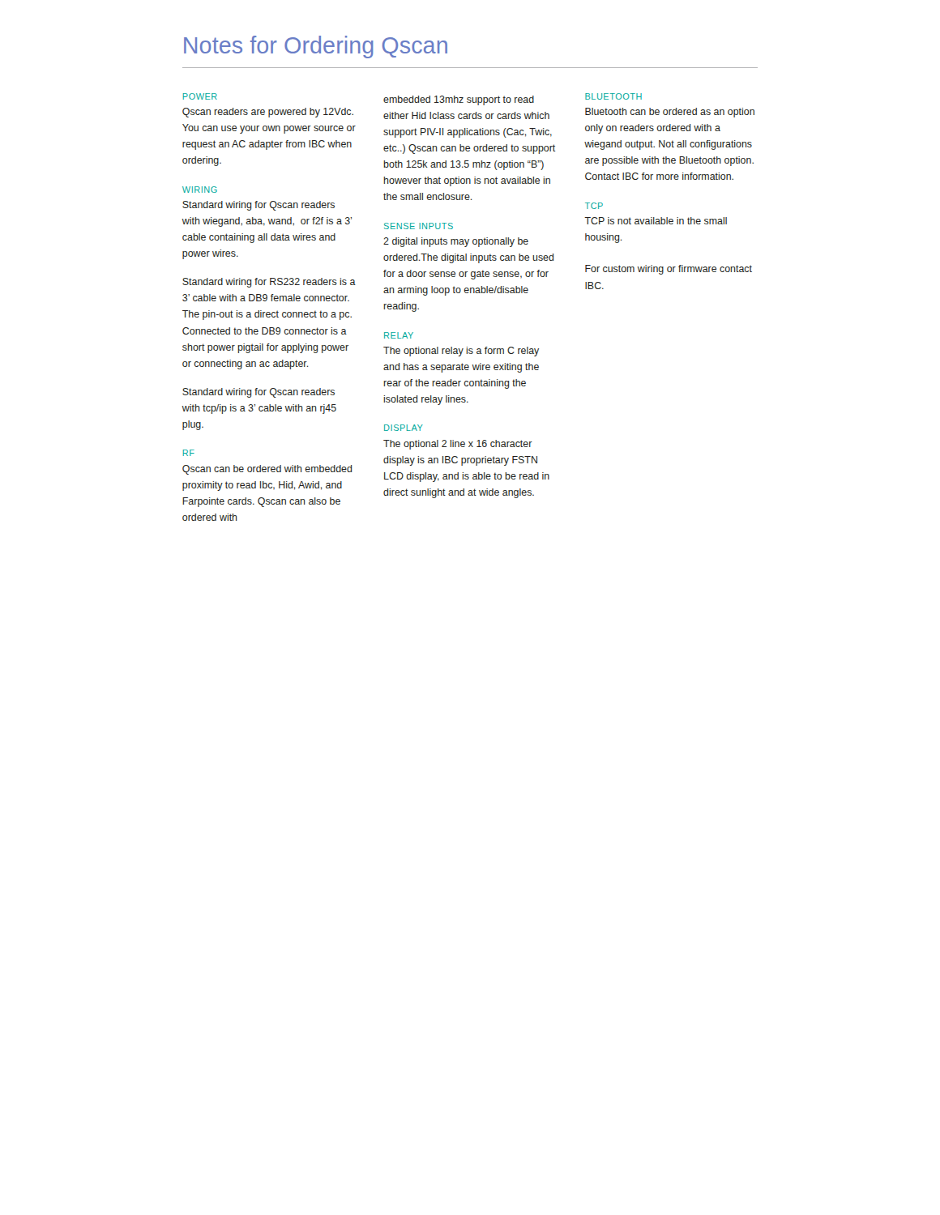Notes for Ordering Qscan
Power
Qscan readers are powered by 12Vdc. You can use your own power source or request an AC adapter from IBC when ordering.
Wiring
Standard wiring for Qscan readers with wiegand, aba, wand, or f2f is a 3’ cable containing all data wires and power wires.
Standard wiring for RS232 readers is a 3’ cable with a DB9 female connector. The pin-out is a direct connect to a pc. Connected to the DB9 connector is a short power pigtail for applying power or connecting an ac adapter.
Standard wiring for Qscan readers with tcp/ip is a 3’ cable with an rj45 plug.
RF
Qscan can be ordered with embedded proximity to read Ibc, Hid, Awid, and Farpointe cards. Qscan can also be ordered with
embedded 13mhz support to read either Hid Iclass cards or cards which support PIV-II applications (Cac, Twic, etc..) Qscan can be ordered to support both 125k and 13.5 mhz (option “B”) however that option is not available in the small enclosure.
Sense Inputs
2 digital inputs may optionally be ordered.The digital inputs can be used for a door sense or gate sense, or for an arming loop to enable/disable reading.
Relay
The optional relay is a form C relay and has a separate wire exiting the rear of the reader containing the isolated relay lines.
Display
The optional 2 line x 16 character display is an IBC proprietary FSTN LCD display, and is able to be read in direct sunlight and at wide angles.
Bluetooth
Bluetooth can be ordered as an option only on readers ordered with a wiegand output. Not all configurations are possible with the Bluetooth option. Contact IBC for more information.
TCP
TCP is not available in the small housing.
For custom wiring or firmware contact IBC.